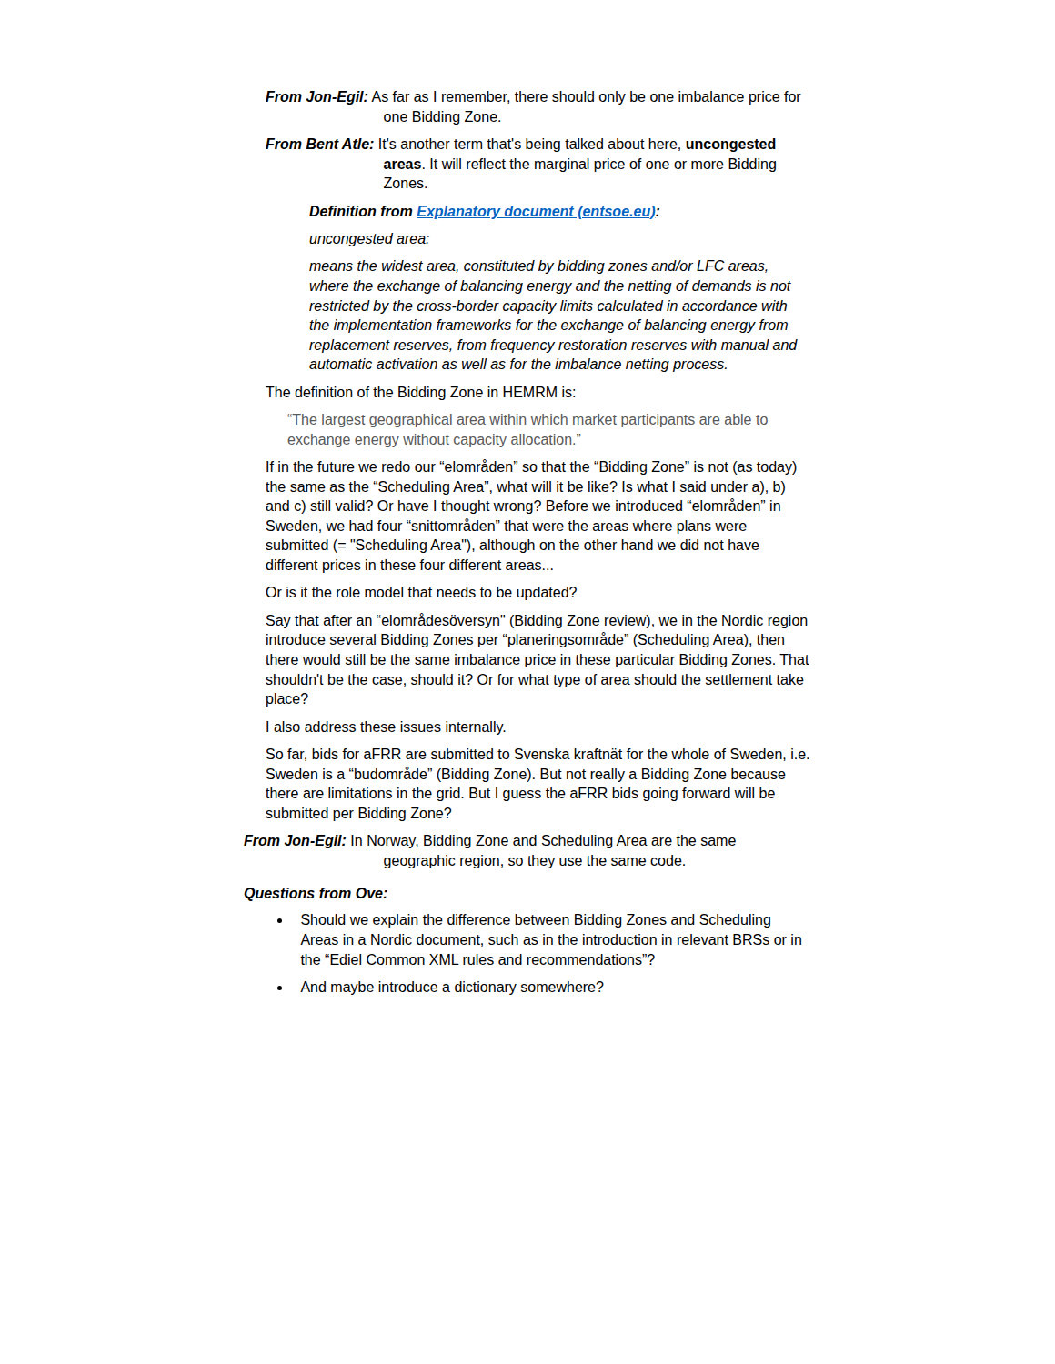From Jon-Egil: As far as I remember, there should only be one imbalance price for one Bidding Zone.
From Bent Atle: It's another term that's being talked about here, uncongested areas. It will reflect the marginal price of one or more Bidding Zones.
Definition from Explanatory document (entsoe.eu):
uncongested area:
means the widest area, constituted by bidding zones and/or LFC areas, where the exchange of balancing energy and the netting of demands is not restricted by the cross-border capacity limits calculated in accordance with the implementation frameworks for the exchange of balancing energy from replacement reserves, from frequency restoration reserves with manual and automatic activation as well as for the imbalance netting process.
The definition of the Bidding Zone in HEMRM is:
“The largest geographical area within which market participants are able to exchange energy without capacity allocation.”
If in the future we redo our “elområden” so that the “Bidding Zone” is not (as today) the same as the “Scheduling Area”, what will it be like? Is what I said under a), b) and c) still valid? Or have I thought wrong? Before we introduced “elområden” in Sweden, we had four “snittområden” that were the areas where plans were submitted (= "Scheduling Area"), although on the other hand we did not have different prices in these four different areas...
Or is it the role model that needs to be updated?
Say that after an “elområdesöversyn" (Bidding Zone review), we in the Nordic region introduce several Bidding Zones per “planeringsområde” (Scheduling Area), then there would still be the same imbalance price in these particular Bidding Zones. That shouldn't be the case, should it? Or for what type of area should the settlement take place?
I also address these issues internally.
So far, bids for aFRR are submitted to Svenska kraftnät for the whole of Sweden, i.e. Sweden is a “budområde” (Bidding Zone). But not really a Bidding Zone because there are limitations in the grid. But I guess the aFRR bids going forward will be submitted per Bidding Zone?
From Jon-Egil: In Norway, Bidding Zone and Scheduling Area are the same geographic region, so they use the same code.
Questions from Ove:
Should we explain the difference between Bidding Zones and Scheduling Areas in a Nordic document, such as in the introduction in relevant BRSs or in the “Ediel Common XML rules and recommendations”?
And maybe introduce a dictionary somewhere?